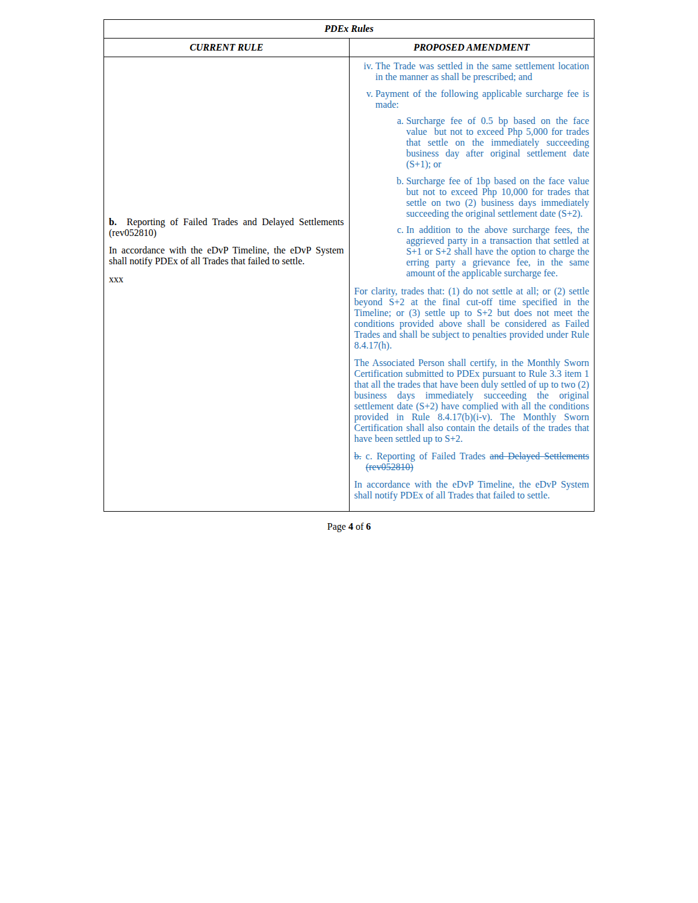| PDEx Rules |
| --- |
| CURRENT RULE | PROPOSED AMENDMENT |
| b. Reporting of Failed Trades and Delayed Settlements (rev052810) In accordance with the eDvP Timeline, the eDvP System shall notify PDEx of all Trades that failed to settle. xxx | The Trade was settled in the same settlement location in the manner as shall be prescribed; and Payment of the following applicable surcharge fee is made: Surcharge fee of 0.5 bp based on the face value but not to exceed Php 5,000 for trades that settle on the immediately succeeding business day after original settlement date (S+1); or Surcharge fee of 1bp based on the face value but not to exceed Php 10,000 for trades that settle on two (2) business days immediately succeeding the original settlement date (S+2). In addition to the above surcharge fees, the aggrieved party in a transaction that settled at S+1 or S+2 shall have the option to charge the erring party a grievance fee, in the same amount of the applicable surcharge fee. For clarity, trades that: (1) do not settle at all; or (2) settle beyond S+2 at the final cut-off time specified in the Timeline; or (3) settle up to S+2 but does not meet the conditions provided above shall be considered as Failed Trades and shall be subject to penalties provided under Rule 8.4.17(h). The Associated Person shall certify, in the Monthly Sworn Certification submitted to PDEx pursuant to Rule 3.3 item 1 that all the trades that have been duly settled of up to two (2) business days immediately succeeding the original settlement date (S+2) have complied with all the conditions provided in Rule 8.4.17(b)(i-v). The Monthly Sworn Certification shall also contain the details of the trades that have been settled up to S+2. b. c. Reporting of Failed Trades and Delayed Settlements (rev052810) In accordance with the eDvP Timeline, the eDvP System shall notify PDEx of all Trades that failed to settle. |
Page 4 of 6